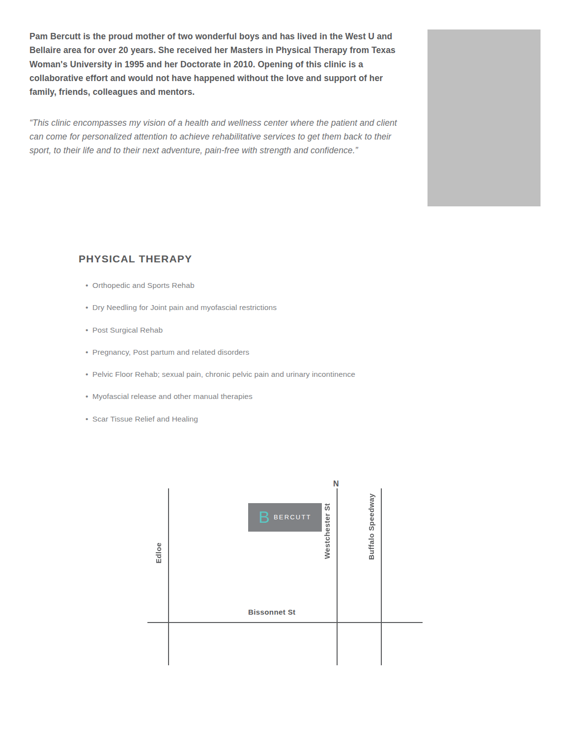Pam Bercutt is the proud mother of two wonderful boys and has lived in the West U and Bellaire area for over 20 years. She received her Masters in Physical Therapy from Texas Woman's University in 1995 and her Doctorate in 2010. Opening of this clinic is a collaborative effort and would not have happened without the love and support of her family, friends, colleagues and mentors.
“This clinic encompasses my vision of a health and wellness center where the patient and client can come for personalized attention to achieve rehabilitative services to get them back to their sport, to their life and to their next adventure, pain-free with strength and confidence.”
Photo by Jane Miller
PHYSICAL THERAPY
Orthopedic and Sports Rehab
Dry Needling for Joint pain and myofascial restrictions
Post Surgical Rehab
Pregnancy, Post partum and related disorders
Pelvic Floor Rehab; sexual pain, chronic pelvic pain and urinary incontinence
Myofascial release and other manual therapies
Scar Tissue Relief and Healing
N
Edloe Westchester St Buffalo Speedway Bissonnet St
B BERCUTT